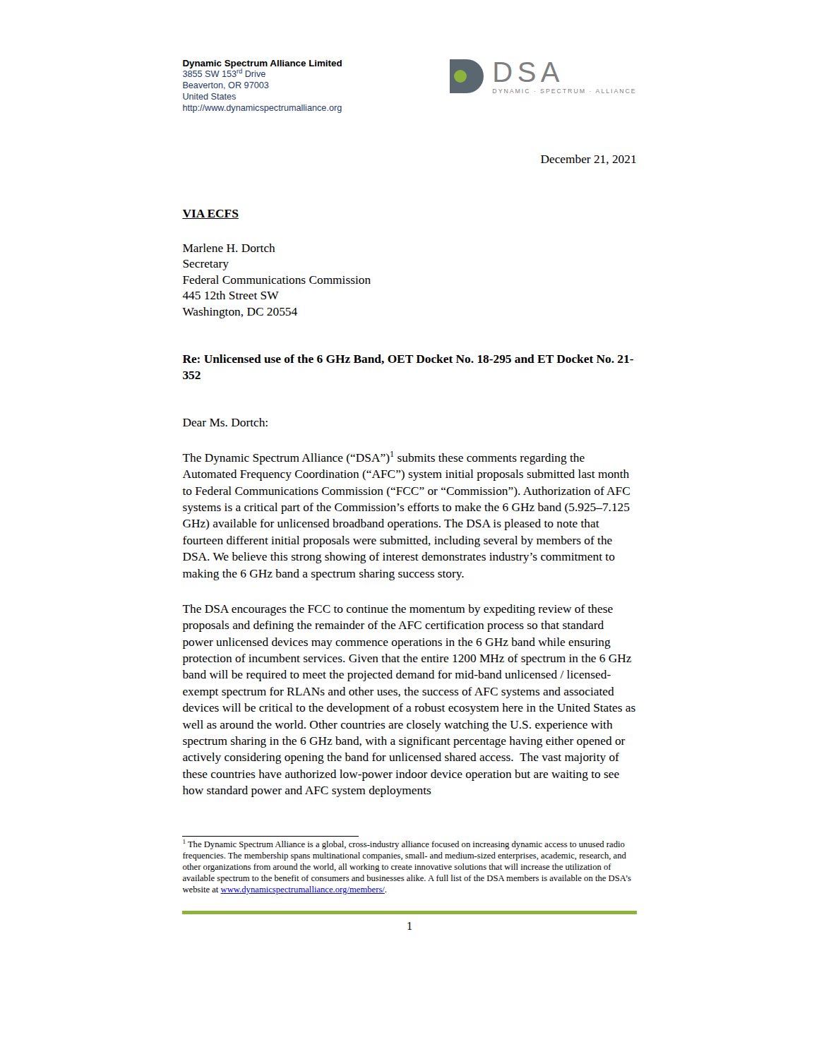Dynamic Spectrum Alliance Limited
3855 SW 153rd Drive
Beaverton, OR 97003
United States
http://www.dynamicspectrumalliance.org
DSA
DYNAMIC · SPECTRUM · ALLIANCE
December 21, 2021
VIA ECFS
Marlene H. Dortch
Secretary
Federal Communications Commission
445 12th Street SW
Washington, DC 20554
Re: Unlicensed use of the 6 GHz Band, OET Docket No. 18-295 and ET Docket No. 21-352
Dear Ms. Dortch:
The Dynamic Spectrum Alliance (“DSA”)1 submits these comments regarding the Automated Frequency Coordination (“AFC”) system initial proposals submitted last month to Federal Communications Commission (“FCC” or “Commission”). Authorization of AFC systems is a critical part of the Commission’s efforts to make the 6 GHz band (5.925–7.125 GHz) available for unlicensed broadband operations. The DSA is pleased to note that fourteen different initial proposals were submitted, including several by members of the DSA. We believe this strong showing of interest demonstrates industry’s commitment to making the 6 GHz band a spectrum sharing success story.
The DSA encourages the FCC to continue the momentum by expediting review of these proposals and defining the remainder of the AFC certification process so that standard power unlicensed devices may commence operations in the 6 GHz band while ensuring protection of incumbent services. Given that the entire 1200 MHz of spectrum in the 6 GHz band will be required to meet the projected demand for mid-band unlicensed / licensed-exempt spectrum for RLANs and other uses, the success of AFC systems and associated devices will be critical to the development of a robust ecosystem here in the United States as well as around the world. Other countries are closely watching the U.S. experience with spectrum sharing in the 6 GHz band, with a significant percentage having either opened or actively considering opening the band for unlicensed shared access. The vast majority of these countries have authorized low-power indoor device operation but are waiting to see how standard power and AFC system deployments
1 The Dynamic Spectrum Alliance is a global, cross-industry alliance focused on increasing dynamic access to unused radio frequencies. The membership spans multinational companies, small- and medium-sized enterprises, academic, research, and other organizations from around the world, all working to create innovative solutions that will increase the utilization of available spectrum to the benefit of consumers and businesses alike. A full list of the DSA members is available on the DSA’s website at www.dynamicspectrumalliance.org/members/.
1